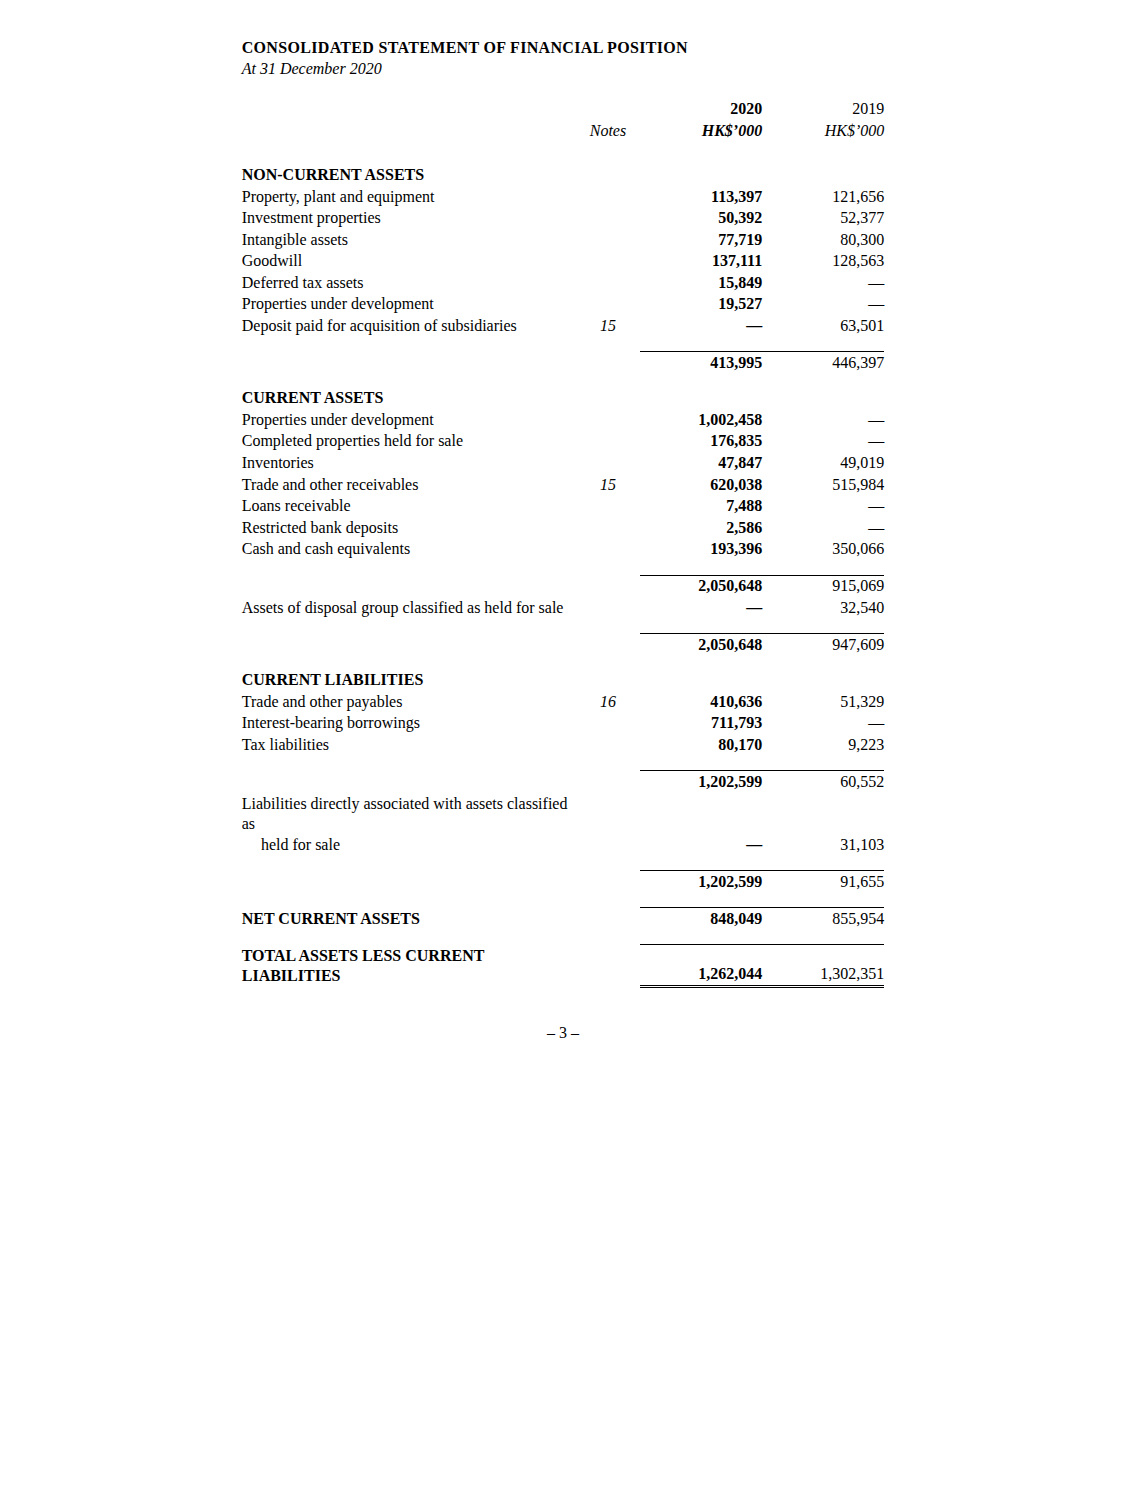CONSOLIDATED STATEMENT OF FINANCIAL POSITION
At 31 December 2020
| | | 2020 | 2019 |
| --- | --- | --- | --- |
| | Notes | HK$’000 | HK$’000 |
| NON-CURRENT ASSETS | | | |
| Property, plant and equipment | | 113,397 | 121,656 |
| Investment properties | | 50,392 | 52,377 |
| Intangible assets | | 77,719 | 80,300 |
| Goodwill | | 137,111 | 128,563 |
| Deferred tax assets | | 15,849 | — |
| Properties under development | | 19,527 | — |
| Deposit paid for acquisition of subsidiaries | 15 | — | 63,501 |
| | | 413,995 | 446,397 |
| CURRENT ASSETS | | | |
| Properties under development | | 1,002,458 | — |
| Completed properties held for sale | | 176,835 | — |
| Inventories | | 47,847 | 49,019 |
| Trade and other receivables | 15 | 620,038 | 515,984 |
| Loans receivable | | 7,488 | — |
| Restricted bank deposits | | 2,586 | — |
| Cash and cash equivalents | | 193,396 | 350,066 |
| | | 2,050,648 | 915,069 |
| Assets of disposal group classified as held for sale | | — | 32,540 |
| | | 2,050,648 | 947,609 |
| CURRENT LIABILITIES | | | |
| Trade and other payables | 16 | 410,636 | 51,329 |
| Interest-bearing borrowings | | 711,793 | — |
| Tax liabilities | | 80,170 | 9,223 |
| | | 1,202,599 | 60,552 |
| Liabilities directly associated with assets classified as | | | |
| held for sale | | — | 31,103 |
| | | 1,202,599 | 91,655 |
| NET CURRENT ASSETS | | 848,049 | 855,954 |
| TOTAL ASSETS LESS CURRENT LIABILITIES | | 1,262,044 | 1,302,351 |
– 3 –